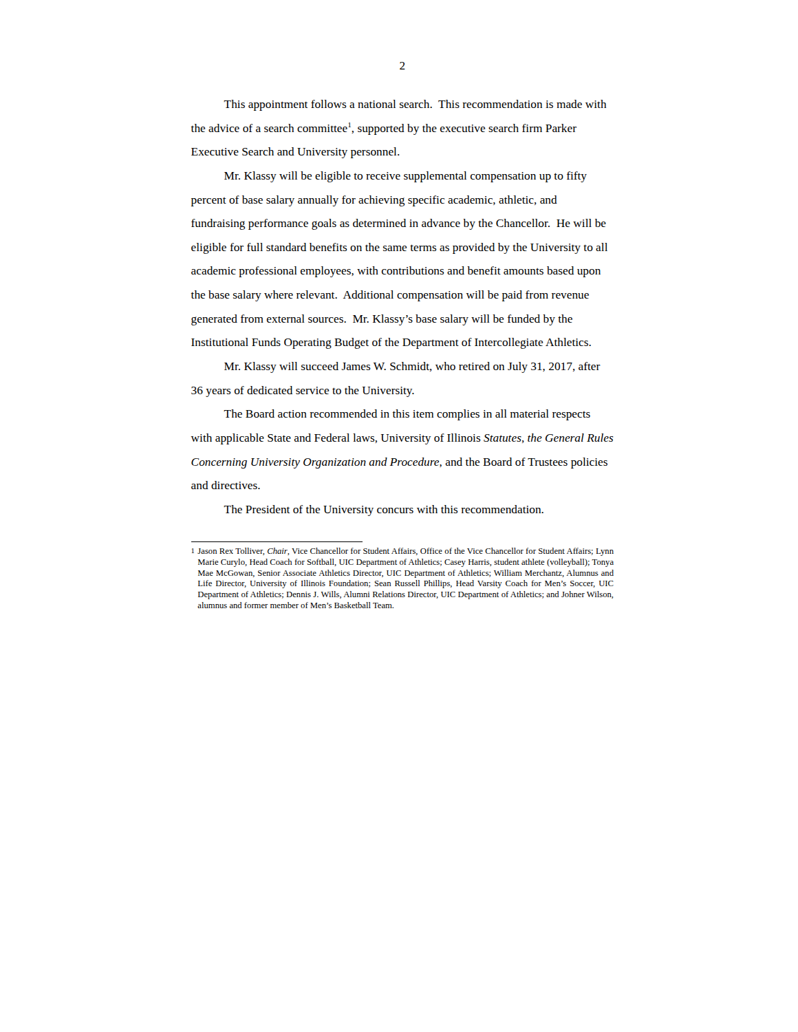2
This appointment follows a national search. This recommendation is made with the advice of a search committee1, supported by the executive search firm Parker Executive Search and University personnel.
Mr. Klassy will be eligible to receive supplemental compensation up to fifty percent of base salary annually for achieving specific academic, athletic, and fundraising performance goals as determined in advance by the Chancellor. He will be eligible for full standard benefits on the same terms as provided by the University to all academic professional employees, with contributions and benefit amounts based upon the base salary where relevant. Additional compensation will be paid from revenue generated from external sources. Mr. Klassy’s base salary will be funded by the Institutional Funds Operating Budget of the Department of Intercollegiate Athletics.
Mr. Klassy will succeed James W. Schmidt, who retired on July 31, 2017, after 36 years of dedicated service to the University.
The Board action recommended in this item complies in all material respects with applicable State and Federal laws, University of Illinois Statutes, the General Rules Concerning University Organization and Procedure, and the Board of Trustees policies and directives.
The President of the University concurs with this recommendation.
1 Jason Rex Tolliver, Chair, Vice Chancellor for Student Affairs, Office of the Vice Chancellor for Student Affairs; Lynn Marie Curylo, Head Coach for Softball, UIC Department of Athletics; Casey Harris, student athlete (volleyball); Tonya Mae McGowan, Senior Associate Athletics Director, UIC Department of Athletics; William Merchantz, Alumnus and Life Director, University of Illinois Foundation; Sean Russell Phillips, Head Varsity Coach for Men’s Soccer, UIC Department of Athletics; Dennis J. Wills, Alumni Relations Director, UIC Department of Athletics; and Johner Wilson, alumnus and former member of Men’s Basketball Team.